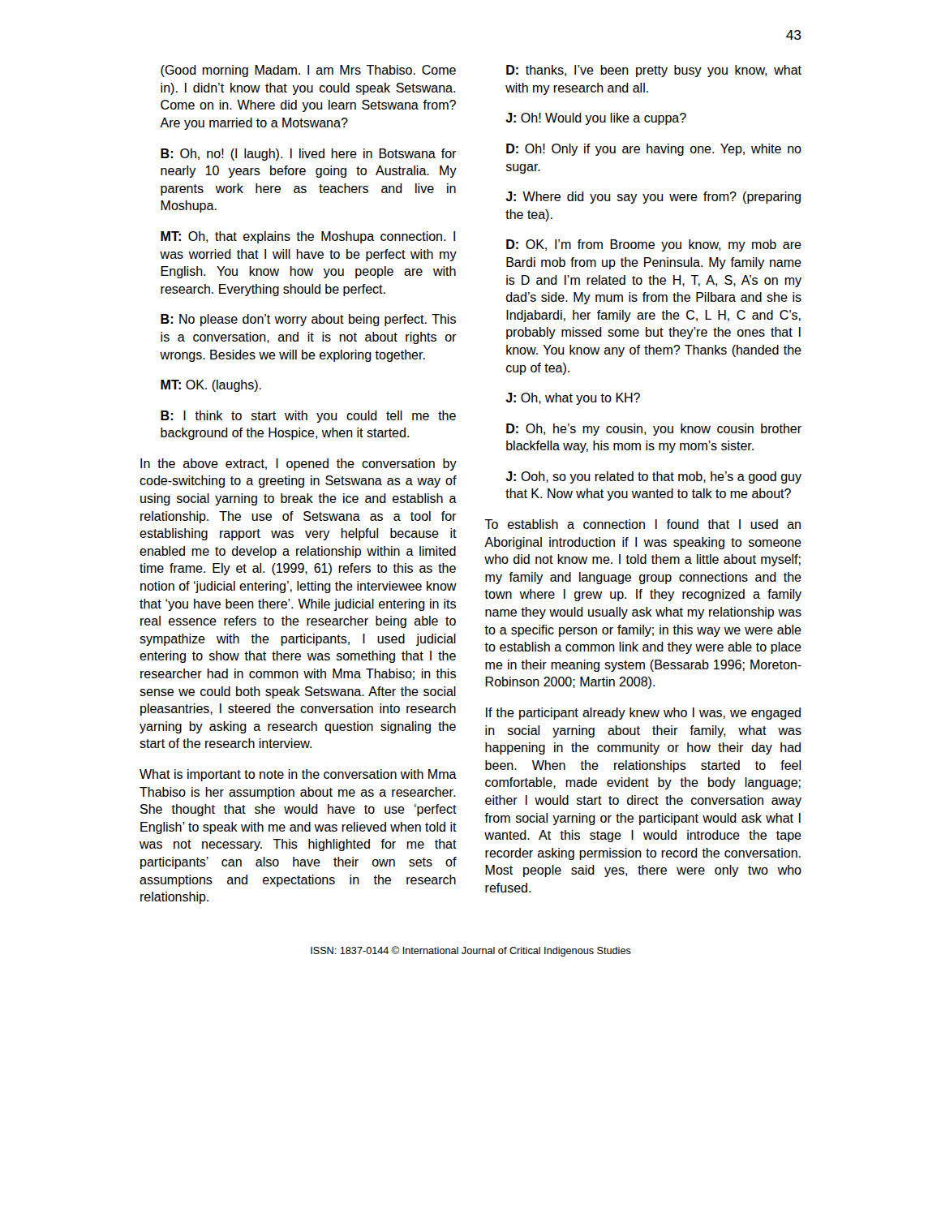43
(Good morning Madam. I am Mrs Thabiso. Come in). I didn’t know that you could speak Setswana. Come on in. Where did you learn Setswana from? Are you married to a Motswana?
B: Oh, no! (I laugh). I lived here in Botswana for nearly 10 years before going to Australia. My parents work here as teachers and live in Moshupa.
MT: Oh, that explains the Moshupa connection. I was worried that I will have to be perfect with my English. You know how you people are with research. Everything should be perfect.
B: No please don’t worry about being perfect. This is a conversation, and it is not about rights or wrongs. Besides we will be exploring together.
MT: OK. (laughs).
B: I think to start with you could tell me the background of the Hospice, when it started.
In the above extract, I opened the conversation by code-switching to a greeting in Setswana as a way of using social yarning to break the ice and establish a relationship. The use of Setswana as a tool for establishing rapport was very helpful because it enabled me to develop a relationship within a limited time frame. Ely et al. (1999, 61) refers to this as the notion of ‘judicial entering’, letting the interviewee know that ‘you have been there’. While judicial entering in its real essence refers to the researcher being able to sympathize with the participants, I used judicial entering to show that there was something that I the researcher had in common with Mma Thabiso; in this sense we could both speak Setswana. After the social pleasantries, I steered the conversation into research yarning by asking a research question signaling the start of the research interview.
What is important to note in the conversation with Mma Thabiso is her assumption about me as a researcher. She thought that she would have to use ‘perfect English’ to speak with me and was relieved when told it was not necessary. This highlighted for me that participants’ can also have their own sets of assumptions and expectations in the research relationship.
D: thanks, I’ve been pretty busy you know, what with my research and all.
J: Oh! Would you like a cuppa?
D: Oh! Only if you are having one. Yep, white no sugar.
J: Where did you say you were from? (preparing the tea).
D: OK, I’m from Broome you know, my mob are Bardi mob from up the Peninsula. My family name is D and I’m related to the H, T, A, S, A’s on my dad’s side. My mum is from the Pilbara and she is Indjabardi, her family are the C, L H, C and C’s, probably missed some but they’re the ones that I know. You know any of them? Thanks (handed the cup of tea).
J: Oh, what you to KH?
D: Oh, he’s my cousin, you know cousin brother blackfella way, his mom is my mom’s sister.
J: Ooh, so you related to that mob, he’s a good guy that K. Now what you wanted to talk to me about?
To establish a connection I found that I used an Aboriginal introduction if I was speaking to someone who did not know me. I told them a little about myself; my family and language group connections and the town where I grew up. If they recognized a family name they would usually ask what my relationship was to a specific person or family; in this way we were able to establish a common link and they were able to place me in their meaning system (Bessarab 1996; Moreton-Robinson 2000; Martin 2008).
If the participant already knew who I was, we engaged in social yarning about their family, what was happening in the community or how their day had been. When the relationships started to feel comfortable, made evident by the body language; either I would start to direct the conversation away from social yarning or the participant would ask what I wanted. At this stage I would introduce the tape recorder asking permission to record the conversation. Most people said yes, there were only two who refused.
ISSN: 1837-0144 © International Journal of Critical Indigenous Studies